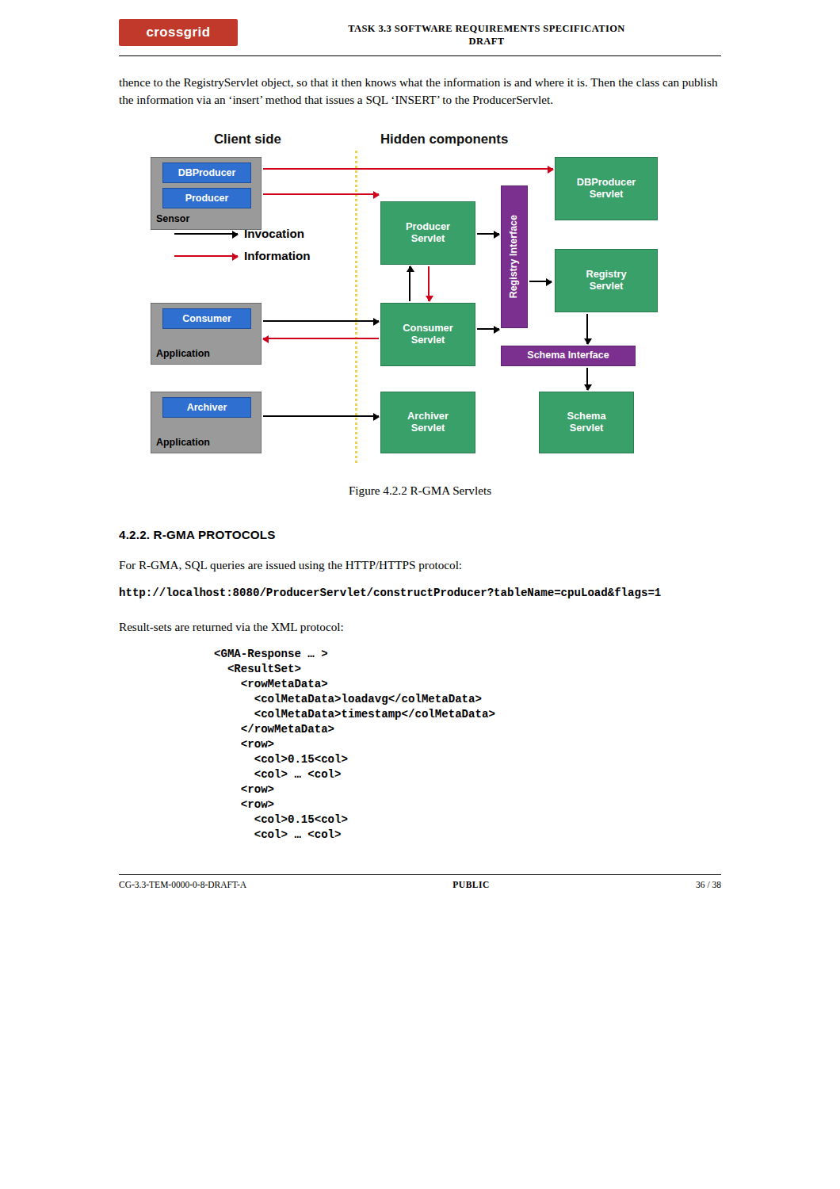crossgrid
TASK 3.3 SOFTWARE REQUIREMENTS SPECIFICATION
DRAFT
thence to the RegistryServlet object, so that it then knows what the information is and where it is. Then the class can publish the information via an ‘insert’ method that issues a SQL ‘INSERT’ to the ProducerServlet.
Client side Hidden components
DBProducer
Producer
Sensor
Consumer
Application
Archiver
Application
Producer
Servlet
Consumer
Servlet
Archiver
Servlet
DBProducer
Servlet
Registry
Servlet
Schema
Servlet
Registry Interface
Schema Interface
Invocation
Information
Figure 4.2.2 R-GMA Servlets
4.2.2. R-GMA PROTOCOLS
For R-GMA, SQL queries are issued using the HTTP/HTTPS protocol:
http://localhost:8080/ProducerServlet/constructProducer?tableName=cpuLoad&flags=1
Result-sets are returned via the XML protocol:
<GMA-Response … >
  <ResultSet>
    <rowMetaData>
      <colMetaData>loadavg</colMetaData>
      <colMetaData>timestamp</colMetaData>
    </rowMetaData>
    <row>
      <col>0.15<col>
      <col> … <col>
    <row>
    <row>
      <col>0.15<col>
      <col> … <col>
CG-3.3-TEM-0000-0-8-DRAFT-A PUBLIC 36 / 38